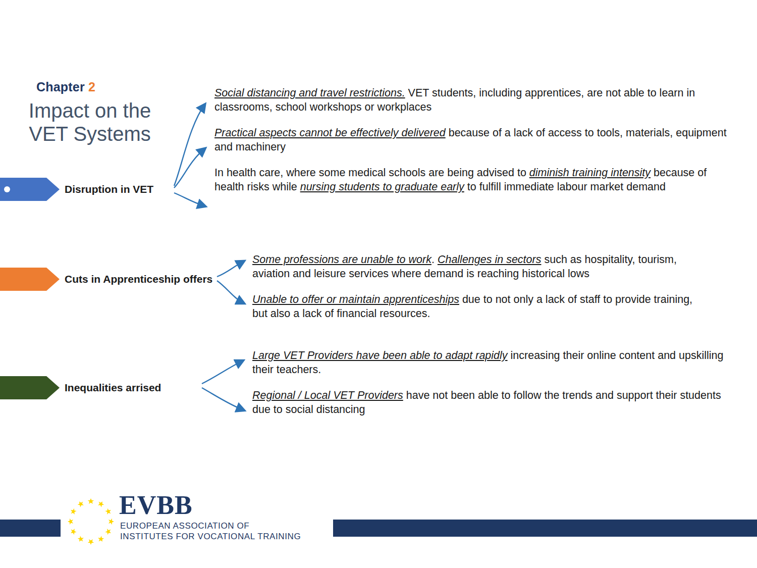Chapter 2
Impact on the
VET Systems
Disruption in VET
Cuts in Apprenticeship offers
Inequalities arrised
Social distancing and travel restrictions. VET students, including apprentices, are not able to learn in classrooms, school workshops or workplaces
Practical aspects cannot be effectively delivered because of a lack of access to tools, materials, equipment and machinery
In health care, where some medical schools are being advised to diminish training intensity because of health risks while nursing students to graduate early to fulfill immediate labour market demand
Some professions are unable to work. Challenges in sectors such as hospitality, tourism, aviation and leisure services where demand is reaching historical lows
Unable to offer or maintain apprenticeships due to not only a lack of staff to provide training, but also a lack of financial resources.
Large VET Providers have been able to adapt rapidly increasing their online content and upskilling their teachers.
Regional / Local VET Providers have not been able to follow the trends and support their students due to social distancing
EVBB
European Association of
Institutes for Vocational Training